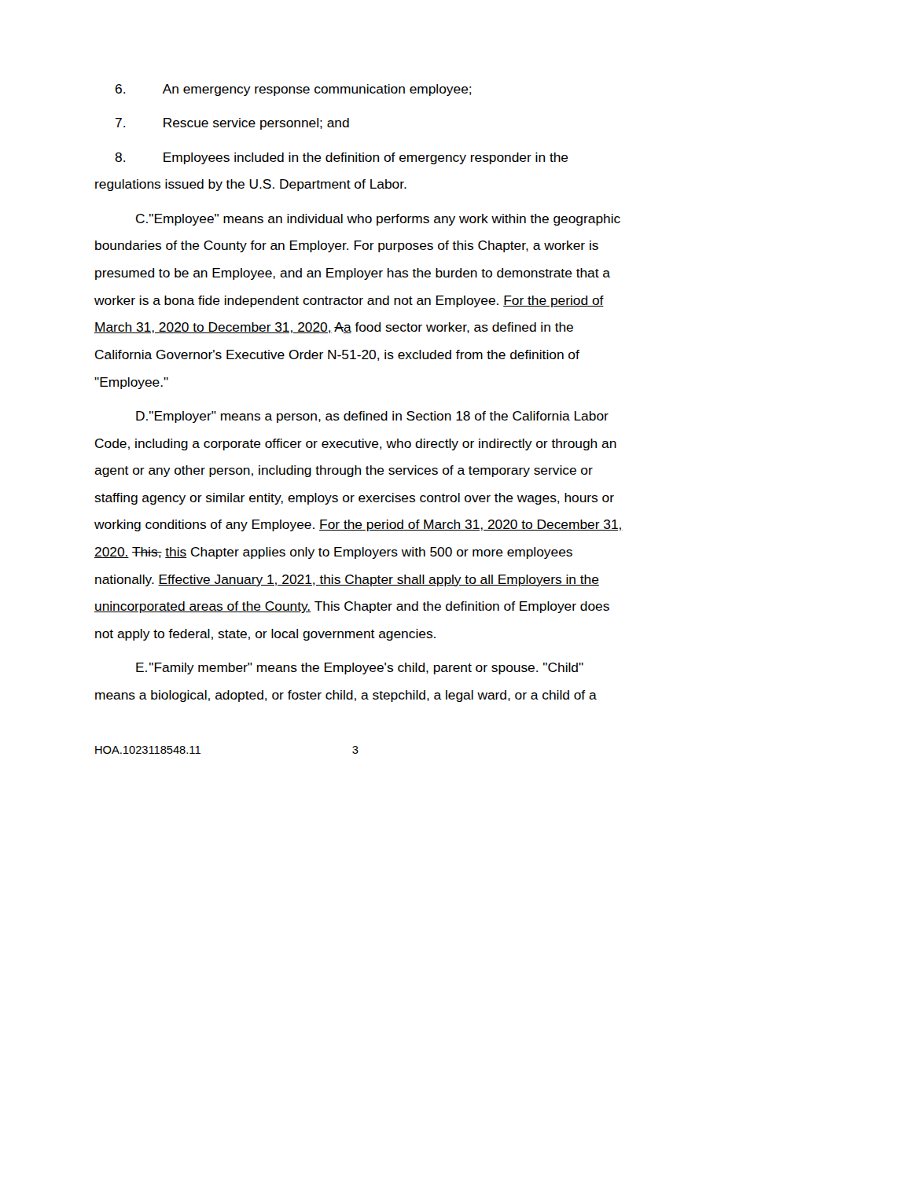6. An emergency response communication employee;
7. Rescue service personnel; and
8. Employees included in the definition of emergency responder in the regulations issued by the U.S. Department of Labor.
C."Employee" means an individual who performs any work within the geographic boundaries of the County for an Employer. For purposes of this Chapter, a worker is presumed to be an Employee, and an Employer has the burden to demonstrate that a worker is a bona fide independent contractor and not an Employee. For the period of March 31, 2020 to December 31, 2020, Aa food sector worker, as defined in the California Governor's Executive Order N-51-20, is excluded from the definition of "Employee."
D."Employer" means a person, as defined in Section 18 of the California Labor Code, including a corporate officer or executive, who directly or indirectly or through an agent or any other person, including through the services of a temporary service or staffing agency or similar entity, employs or exercises control over the wages, hours or working conditions of any Employee. For the period of March 31, 2020 to December 31, 2020. This, this Chapter applies only to Employers with 500 or more employees nationally. Effective January 1, 2021, this Chapter shall apply to all Employers in the unincorporated areas of the County. This Chapter and the definition of Employer does not apply to federal, state, or local government agencies.
E."Family member" means the Employee's child, parent or spouse. "Child" means a biological, adopted, or foster child, a stepchild, a legal ward, or a child of a
HOA.1023118548.11 3